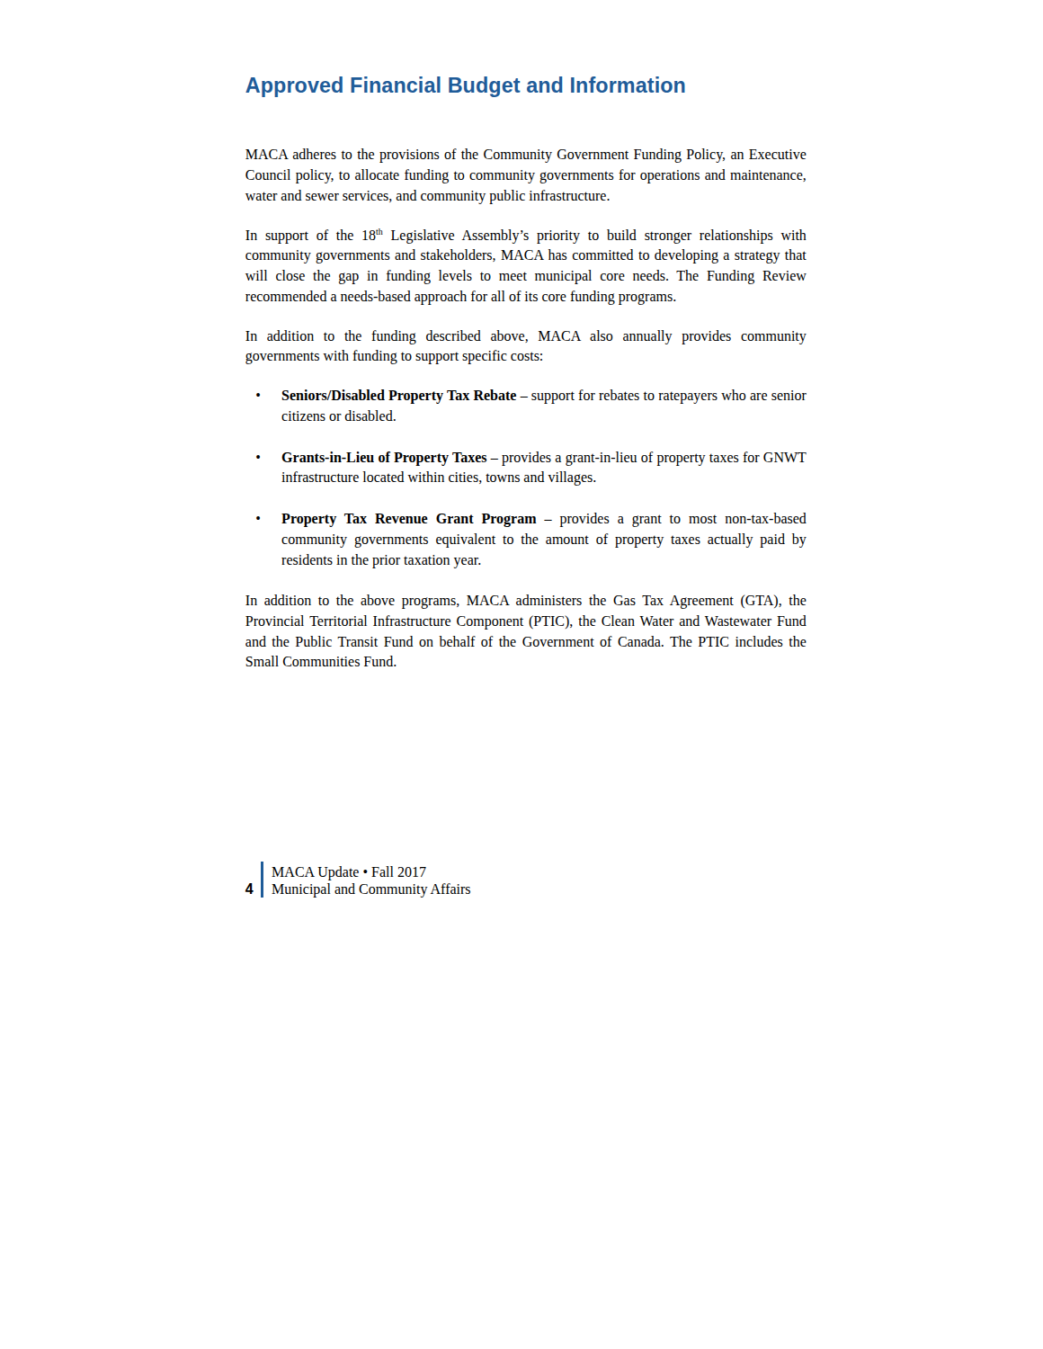Approved Financial Budget and Information
MACA adheres to the provisions of the Community Government Funding Policy, an Executive Council policy, to allocate funding to community governments for operations and maintenance, water and sewer services, and community public infrastructure.
In support of the 18th Legislative Assembly’s priority to build stronger relationships with community governments and stakeholders, MACA has committed to developing a strategy that will close the gap in funding levels to meet municipal core needs. The Funding Review recommended a needs-based approach for all of its core funding programs.
In addition to the funding described above, MACA also annually provides community governments with funding to support specific costs:
Seniors/Disabled Property Tax Rebate – support for rebates to ratepayers who are senior citizens or disabled.
Grants-in-Lieu of Property Taxes – provides a grant-in-lieu of property taxes for GNWT infrastructure located within cities, towns and villages.
Property Tax Revenue Grant Program – provides a grant to most non-tax-based community governments equivalent to the amount of property taxes actually paid by residents in the prior taxation year.
In addition to the above programs, MACA administers the Gas Tax Agreement (GTA), the Provincial Territorial Infrastructure Component (PTIC), the Clean Water and Wastewater Fund and the Public Transit Fund on behalf of the Government of Canada. The PTIC includes the Small Communities Fund.
4
MACA Update • Fall 2017
Municipal and Community Affairs